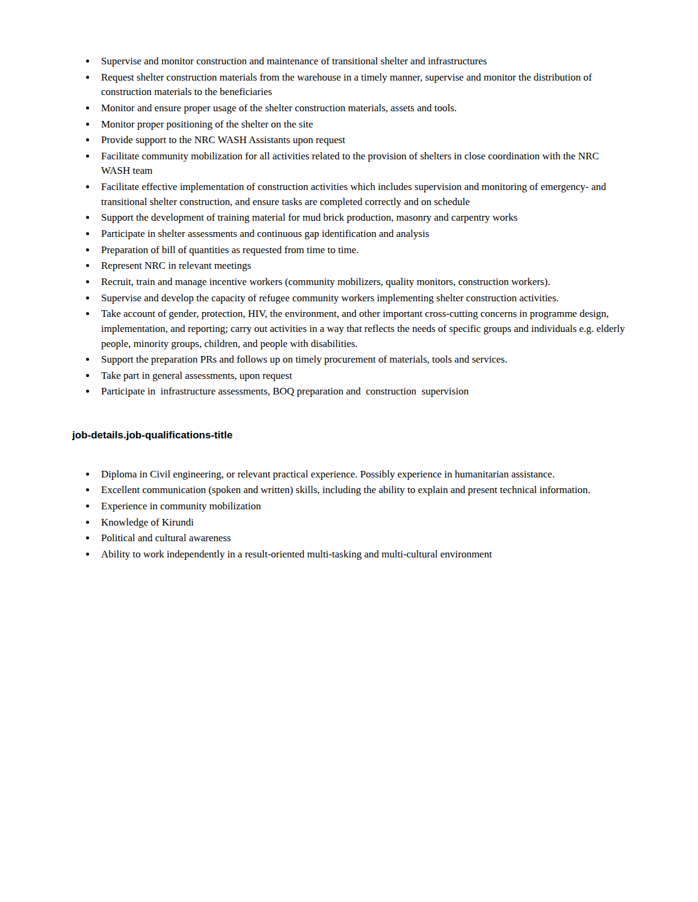Supervise and monitor construction and maintenance of transitional shelter and infrastructures
Request shelter construction materials from the warehouse in a timely manner, supervise and monitor the distribution of construction materials to the beneficiaries
Monitor and ensure proper usage of the shelter construction materials, assets and tools.
Monitor proper positioning of the shelter on the site
Provide support to the NRC WASH Assistants upon request
Facilitate community mobilization for all activities related to the provision of shelters in close coordination with the NRC WASH team
Facilitate effective implementation of construction activities which includes supervision and monitoring of emergency- and transitional shelter construction, and ensure tasks are completed correctly and on schedule
Support the development of training material for mud brick production, masonry and carpentry works
Participate in shelter assessments and continuous gap identification and analysis
Preparation of bill of quantities as requested from time to time.
Represent NRC in relevant meetings
Recruit, train and manage incentive workers (community mobilizers, quality monitors, construction workers).
Supervise and develop the capacity of refugee community workers implementing shelter construction activities.
Take account of gender, protection, HIV, the environment, and other important cross-cutting concerns in programme design, implementation, and reporting; carry out activities in a way that reflects the needs of specific groups and individuals e.g. elderly people, minority groups, children, and people with disabilities.
Support the preparation PRs and follows up on timely procurement of materials, tools and services.
Take part in general assessments, upon request
Participate in infrastructure assessments, BOQ preparation and construction supervision
job-details.job-qualifications-title
Diploma in Civil engineering, or relevant practical experience. Possibly experience in humanitarian assistance.
Excellent communication (spoken and written) skills, including the ability to explain and present technical information.
Experience in community mobilization
Knowledge of Kirundi
Political and cultural awareness
Ability to work independently in a result-oriented multi-tasking and multi-cultural environment